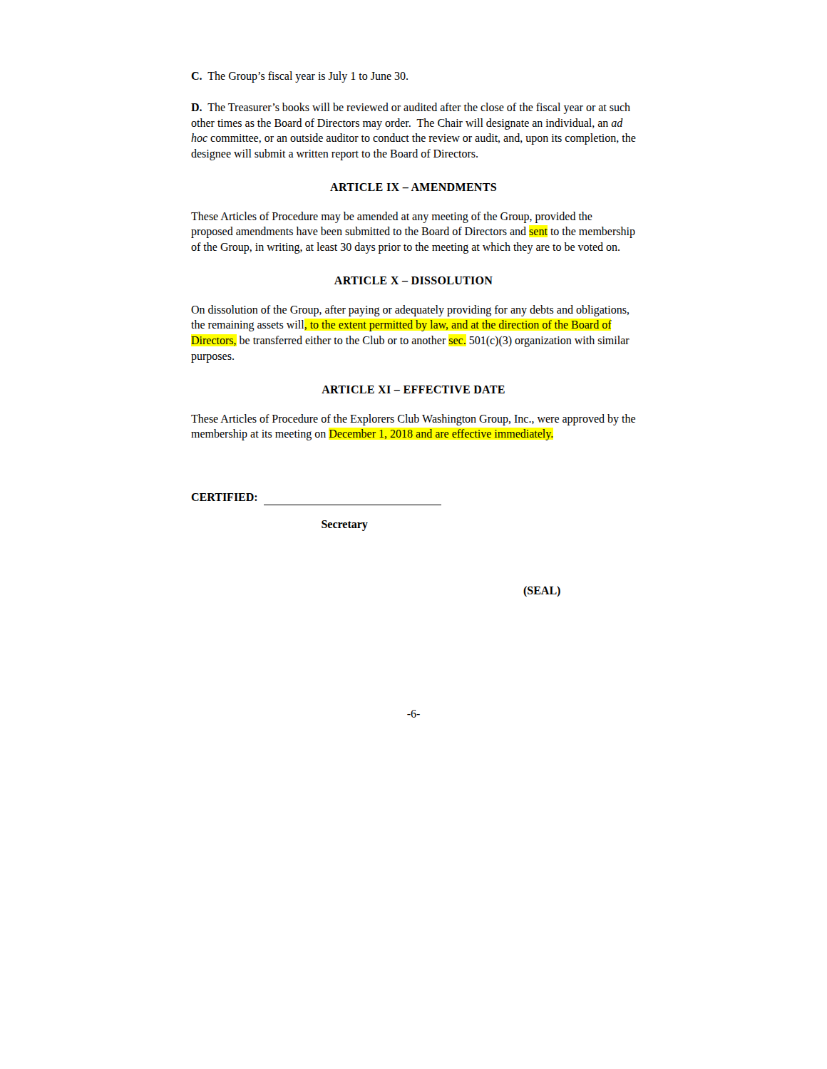C. The Group’s fiscal year is July 1 to June 30.
D. The Treasurer’s books will be reviewed or audited after the close of the fiscal year or at such other times as the Board of Directors may order. The Chair will designate an individual, an ad hoc committee, or an outside auditor to conduct the review or audit, and, upon its completion, the designee will submit a written report to the Board of Directors.
ARTICLE IX – AMENDMENTS
These Articles of Procedure may be amended at any meeting of the Group, provided the proposed amendments have been submitted to the Board of Directors and sent to the membership of the Group, in writing, at least 30 days prior to the meeting at which they are to be voted on.
ARTICLE X – DISSOLUTION
On dissolution of the Group, after paying or adequately providing for any debts and obligations, the remaining assets will, to the extent permitted by law, and at the direction of the Board of Directors, be transferred either to the Club or to another sec. 501(c)(3) organization with similar purposes.
ARTICLE XI – EFFECTIVE DATE
These Articles of Procedure of the Explorers Club Washington Group, Inc., were approved by the membership at its meeting on December 1, 2018 and are effective immediately.
CERTIFIED:
Secretary
(SEAL)
-6-